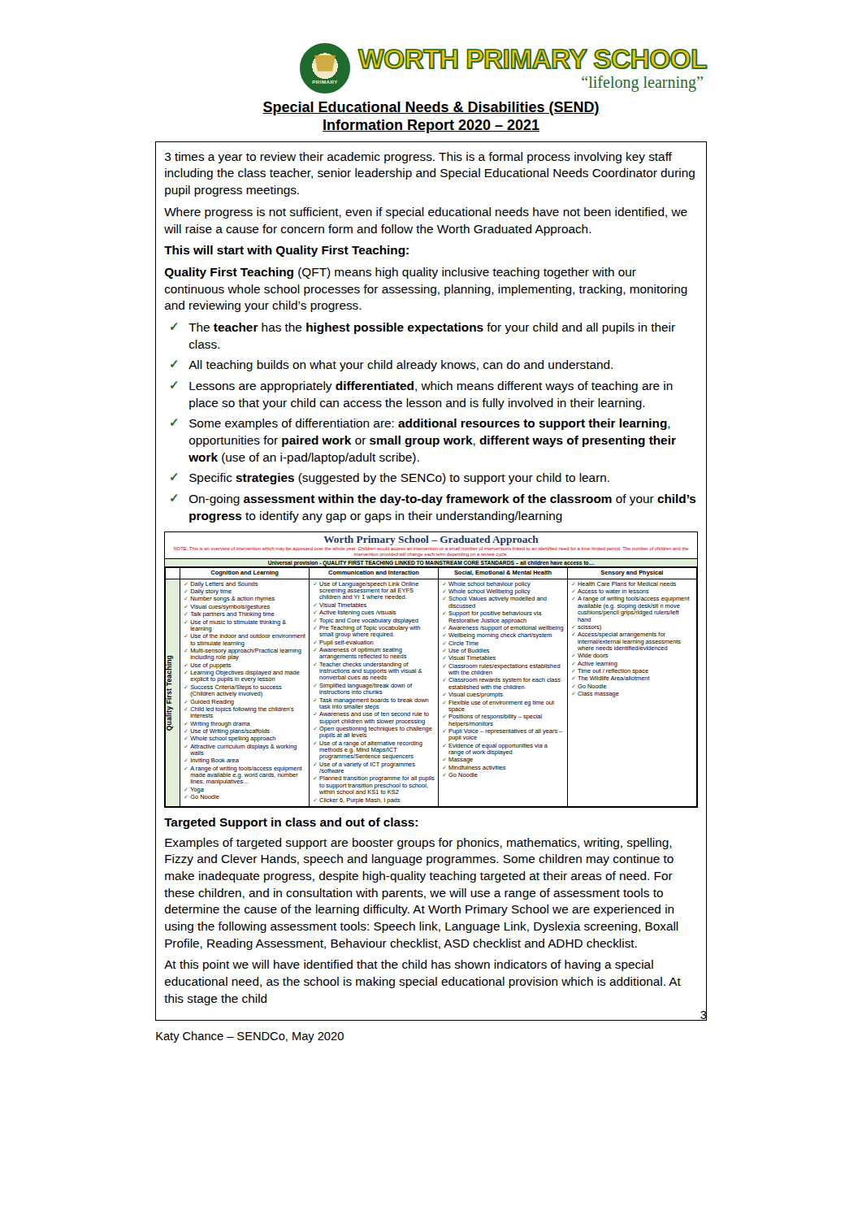WORTH PRIMARY SCHOOL
“lifelong learning”
Special Educational Needs & Disabilities (SEND) Information Report 2020 – 2021
3 times a year to review their academic progress. This is a formal process involving key staff including the class teacher, senior leadership and Special Educational Needs Coordinator during pupil progress meetings.
Where progress is not sufficient, even if special educational needs have not been identified, we will raise a cause for concern form and follow the Worth Graduated Approach.
This will start with Quality First Teaching:
Quality First Teaching (QFT) means high quality inclusive teaching together with our continuous whole school processes for assessing, planning, implementing, tracking, monitoring and reviewing your child’s progress.
The teacher has the highest possible expectations for your child and all pupils in their class.
All teaching builds on what your child already knows, can do and understand.
Lessons are appropriately differentiated, which means different ways of teaching are in place so that your child can access the lesson and is fully involved in their learning.
Some examples of differentiation are: additional resources to support their learning, opportunities for paired work or small group work, different ways of presenting their work (use of an i-pad/laptop/adult scribe).
Specific strategies (suggested by the SENCo) to support your child to learn.
On-going assessment within the day-to-day framework of the classroom of your child’s progress to identify any gap or gaps in their understanding/learning
Worth Primary School – Graduated Approach
NOTE: This is an overview of intervention which may be accessed over the whole year. Children would access an intervention or a small number of interventions linked to an identified need for a time limited period. The number of children and the intervention provided will change each term depending on a review cycle.
Universal provision - QUALITY FIRST TEACHING LINKED TO MAINSTREAM CORE STANDARDS – all children have access to…
| | Cognition and Learning | Communication and Interaction | Social, Emotional & Mental Health | Sensory and Physical |
| --- | --- | --- | --- | --- |
| Quality First Teaching | Daily Letters and Sounds Daily story time Number songs & action rhymes Visual cues/symbols/gestures Talk partners and Thinking time Use of music to stimulate thinking & learning Use of the indoor and outdoor environment to stimulate learning Multi-sensory approach/Practical learning including role play Use of puppets Learning Objectives displayed and made explicit to pupils in every lesson Success Criteria/Steps to success (Children actively involved) Guided Reading Child led topics following the children’s interests Writing through drama Use of Writing plans/scaffolds Whole school spelling approach Attractive curriculum displays & working walls Inviting Book area A range of writing tools/access equipment made available e.g. word cards, number lines, manipulatives… Yoga Go Noodle | Use of Language/speech Link Online screening assessment for all EYFS children and Yr 1 where needed. Visual Timetables Active listening cues /visuals Topic and Core vocabulary displayed Pre Teaching of Topic vocabulary with small group where required. Pupil self-evaluation Awareness of optimum seating arrangements reflected to needs Teacher checks understanding of instructions and supports with visual & nonverbal cues as needs Simplified language/break down of instructions into chunks Task management boards to break down task into smaller steps Awareness and use of ten second rule to support children with slower processing Open questioning techniques to challenge pupils at all levels Use of a range of alternative recording methods e.g. Mind Maps/ICT programmes/Sentence sequencers Use of a variety of ICT programmes /software Planned transition programme for all pupils to support transition preschool to school, within school and KS1 to KS2 Clicker 6, Purple Mash, I pads | Whole school behaviour policy Whole school Wellbeing policy School Values actively modelled and discussed Support for positive behaviours via Restorative Justice approach Awareness /support of emotional wellbeing Wellbeing morning check chart/system Circle Time Use of Buddies Visual Timetables Classroom rules/expectations established with the children Classroom rewards system for each class established with the children Visual cues/prompts Flexible use of environment eg time out space Positions of responsibility – special helpers/monitors Pupil Voice – representatives of all years – pupil voice Evidence of equal opportunities via a range of work displayed Massage Mindfulness activities Go Noodle | Health Care Plans for Medical needs Access to water in lessons A range of writing tools/access equipment available (e.g. sloping desk/sit n move cushions/pencil grips/ridged rulers/left hand scissors) Access/special arrangements for internal/external learning assessments where needs identified/evidenced Wide doors Active learning Time out / reflection space The Wildlife Area/allotment Go Noodle Class massage |
Targeted Support in class and out of class:
Examples of targeted support are booster groups for phonics, mathematics, writing, spelling, Fizzy and Clever Hands, speech and language programmes. Some children may continue to make inadequate progress, despite high-quality teaching targeted at their areas of need. For these children, and in consultation with parents, we will use a range of assessment tools to determine the cause of the learning difficulty. At Worth Primary School we are experienced in using the following assessment tools: Speech link, Language Link, Dyslexia screening, Boxall Profile, Reading Assessment, Behaviour checklist, ASD checklist and ADHD checklist.
At this point we will have identified that the child has shown indicators of having a special educational need, as the school is making special educational provision which is additional. At this stage the child
Katy Chance – SENDCo, May 2020
3